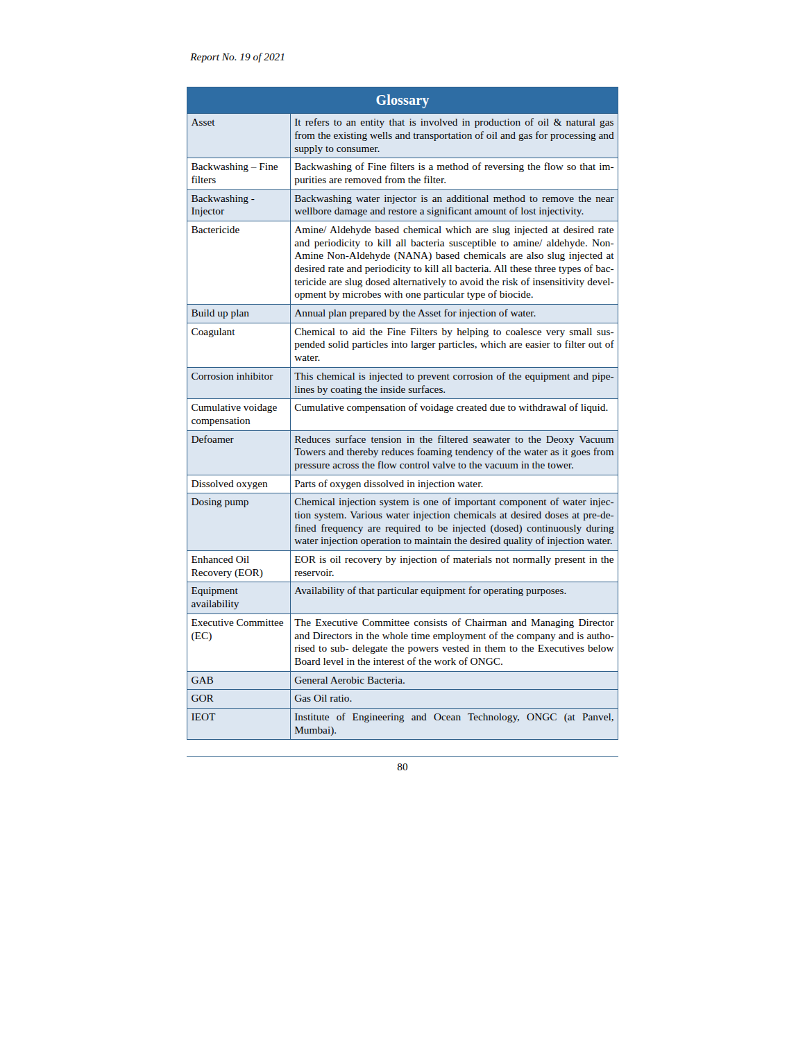Report No. 19 of 2021
| Glossary |
| --- |
| Asset | It refers to an entity that is involved in production of oil & natural gas from the existing wells and transportation of oil and gas for processing and supply to consumer. |
| Backwashing – Fine filters | Backwashing of Fine filters is a method of reversing the flow so that impurities are removed from the filter. |
| Backwashing - Injector | Backwashing water injector is an additional method to remove the near wellbore damage and restore a significant amount of lost injectivity. |
| Bactericide | Amine/ Aldehyde based chemical which are slug injected at desired rate and periodicity to kill all bacteria susceptible to amine/ aldehyde. Non-Amine Non-Aldehyde (NANA) based chemicals are also slug injected at desired rate and periodicity to kill all bacteria. All these three types of bactericide are slug dosed alternatively to avoid the risk of insensitivity development by microbes with one particular type of biocide. |
| Build up plan | Annual plan prepared by the Asset for injection of water. |
| Coagulant | Chemical to aid the Fine Filters by helping to coalesce very small suspended solid particles into larger particles, which are easier to filter out of water. |
| Corrosion inhibitor | This chemical is injected to prevent corrosion of the equipment and pipelines by coating the inside surfaces. |
| Cumulative voidage compensation | Cumulative compensation of voidage created due to withdrawal of liquid. |
| Defoamer | Reduces surface tension in the filtered seawater to the Deoxy Vacuum Towers and thereby reduces foaming tendency of the water as it goes from pressure across the flow control valve to the vacuum in the tower. |
| Dissolved oxygen | Parts of oxygen dissolved in injection water. |
| Dosing pump | Chemical injection system is one of important component of water injection system. Various water injection chemicals at desired doses at pre-defined frequency are required to be injected (dosed) continuously during water injection operation to maintain the desired quality of injection water. |
| Enhanced Oil Recovery (EOR) | EOR is oil recovery by injection of materials not normally present in the reservoir. |
| Equipment availability | Availability of that particular equipment for operating purposes. |
| Executive Committee (EC) | The Executive Committee consists of Chairman and Managing Director and Directors in the whole time employment of the company and is authorised to sub- delegate the powers vested in them to the Executives below Board level in the interest of the work of ONGC. |
| GAB | General Aerobic Bacteria. |
| GOR | Gas Oil ratio. |
| IEOT | Institute of Engineering and Ocean Technology, ONGC (at Panvel, Mumbai). |
80